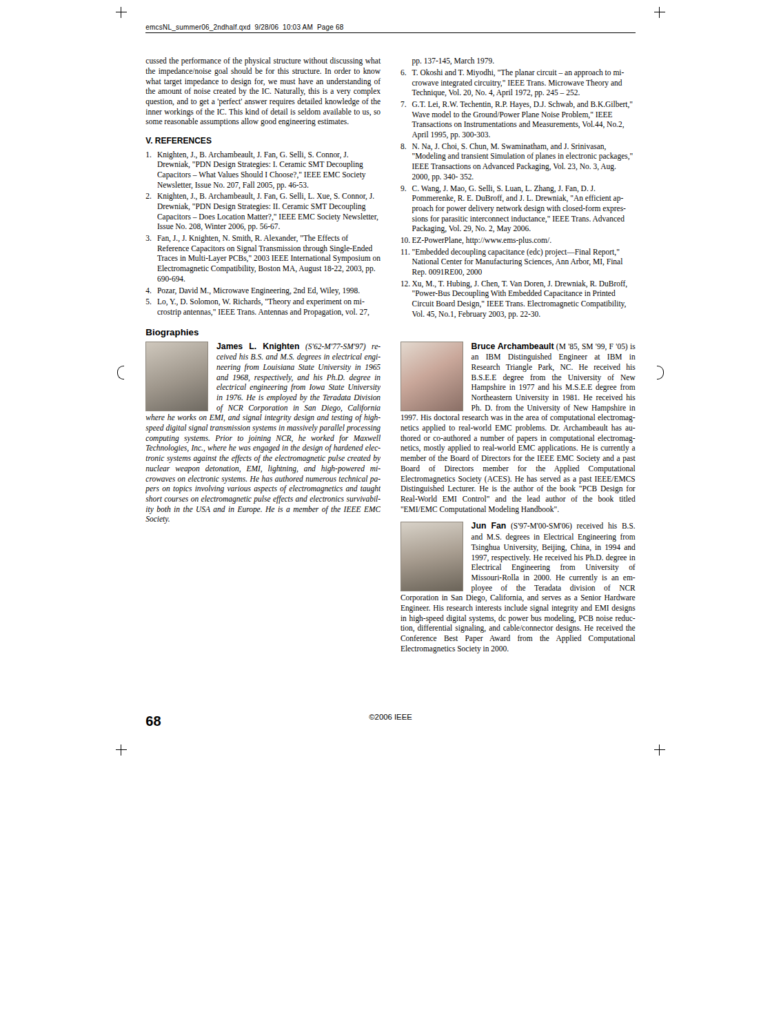emcsNL_summer06_2ndhalf.qxd 9/28/06 10:03 AM Page 68
cussed the performance of the physical structure without discussing what the impedance/noise goal should be for this structure. In order to know what target impedance to design for, we must have an understanding of the amount of noise created by the IC. Naturally, this is a very complex question, and to get a 'perfect' answer requires detailed knowledge of the inner workings of the IC. This kind of detail is seldom available to us, so some reasonable assumptions allow good engineering estimates.
V. REFERENCES
Knighten, J., B. Archambeault, J. Fan, G. Selli, S. Connor, J. Drewniak, "PDN Design Strategies: I. Ceramic SMT Decoupling Capacitors – What Values Should I Choose?," IEEE EMC Society Newsletter, Issue No. 207, Fall 2005, pp. 46-53.
Knighten, J., B. Archambeault, J. Fan, G. Selli, L. Xue, S. Connor, J. Drewniak, "PDN Design Strategies: II. Ceramic SMT Decoupling Capacitors – Does Location Matter?," IEEE EMC Society Newsletter, Issue No. 208, Winter 2006, pp. 56-67.
Fan, J., J. Knighten, N. Smith, R. Alexander, "The Effects of Reference Capacitors on Signal Transmission through Single-Ended Traces in Multi-Layer PCBs," 2003 IEEE International Symposium on Electromagnetic Compatibility, Boston MA, August 18-22, 2003, pp. 690-694.
Pozar, David M., Microwave Engineering, 2nd Ed, Wiley, 1998.
Lo, Y., D. Solomon, W. Richards, "Theory and experiment on microstrip antennas," IEEE Trans. Antennas and Propagation, vol. 27, pp. 137-145, March 1979.
T. Okoshi and T. Miyodhi, "The planar circuit – an approach to microwave integrated circuitry," IEEE Trans. Microwave Theory and Technique, Vol. 20, No. 4, April 1972, pp. 245 – 252.
G.T. Lei, R.W. Techentin, R.P. Hayes, D.J. Schwab, and B.K.Gilbert," Wave model to the Ground/Power Plane Noise Problem," IEEE Transactions on Instrumentations and Measurements, Vol.44, No.2, April 1995, pp. 300-303.
N. Na, J. Choi, S. Chun, M. Swaminatham, and J. Srinivasan, "Modeling and transient Simulation of planes in electronic packages," IEEE Transactions on Advanced Packaging, Vol. 23, No. 3, Aug. 2000, pp. 340- 352.
C. Wang, J. Mao, G. Selli, S. Luan, L. Zhang, J. Fan, D. J. Pommerenke, R. E. DuBroff, and J. L. Drewniak, "An efficient approach for power delivery network design with closed-form expressions for parasitic interconnect inductance," IEEE Trans. Advanced Packaging, Vol. 29, No. 2, May 2006.
EZ-PowerPlane, http://www.ems-plus.com/.
"Embedded decoupling capacitance (edc) project—Final Report," National Center for Manufacturing Sciences, Ann Arbor, MI, Final Rep. 0091RE00, 2000
Xu, M., T. Hubing, J. Chen, T. Van Doren, J. Drewniak, R. DuBroff, "Power-Bus Decoupling With Embedded Capacitance in Printed Circuit Board Design," IEEE Trans. Electromagnetic Compatibility, Vol. 45, No.1, February 2003, pp. 22-30.
Biographies
James L. Knighten (S'62-M'77-SM'97) received his B.S. and M.S. degrees in electrical engineering from Louisiana State University in 1965 and 1968, respectively, and his Ph.D. degree in electrical engineering from Iowa State University in 1976. He is employed by the Teradata Division of NCR Corporation in San Diego, California where he works on EMI, and signal integrity design and testing of high-speed digital signal transmission systems in massively parallel processing computing systems. Prior to joining NCR, he worked for Maxwell Technologies, Inc., where he was engaged in the design of hardened electronic systems against the effects of the electromagnetic pulse created by nuclear weapon detonation, EMI, lightning, and high-powered microwaves on electronic systems. He has authored numerous technical papers on topics involving various aspects of electromagnetics and taught short courses on electromagnetic pulse effects and electronics survivability both in the USA and in Europe. He is a member of the IEEE EMC Society.
Bruce Archambeault (M '85, SM '99, F '05) is an IBM Distinguished Engineer at IBM in Research Triangle Park, NC. He received his B.S.E.E degree from the University of New Hampshire in 1977 and his M.S.E.E degree from Northeastern University in 1981. He received his Ph. D. from the University of New Hampshire in 1997. His doctoral research was in the area of computational electromagnetics applied to real-world EMC problems. Dr. Archambeault has authored or co-authored a number of papers in computational electromagnetics, mostly applied to real-world EMC applications. He is currently a member of the Board of Directors for the IEEE EMC Society and a past Board of Directors member for the Applied Computational Electromagnetics Society (ACES). He has served as a past IEEE/EMCS Distinguished Lecturer. He is the author of the book "PCB Design for Real-World EMI Control" and the lead author of the book titled "EMI/EMC Computational Modeling Handbook".
Jun Fan (S'97-M'00-SM'06) received his B.S. and M.S. degrees in Electrical Engineering from Tsinghua University, Beijing, China, in 1994 and 1997, respectively. He received his Ph.D. degree in Electrical Engineering from University of Missouri-Rolla in 2000. He currently is an employee of the Teradata division of NCR Corporation in San Diego, California, and serves as a Senior Hardware Engineer. His research interests include signal integrity and EMI designs in high-speed digital systems, dc power bus modeling, PCB noise reduction, differential signaling, and cable/connector designs. He received the Conference Best Paper Award from the Applied Computational Electromagnetics Society in 2000.
68
©2006 IEEE